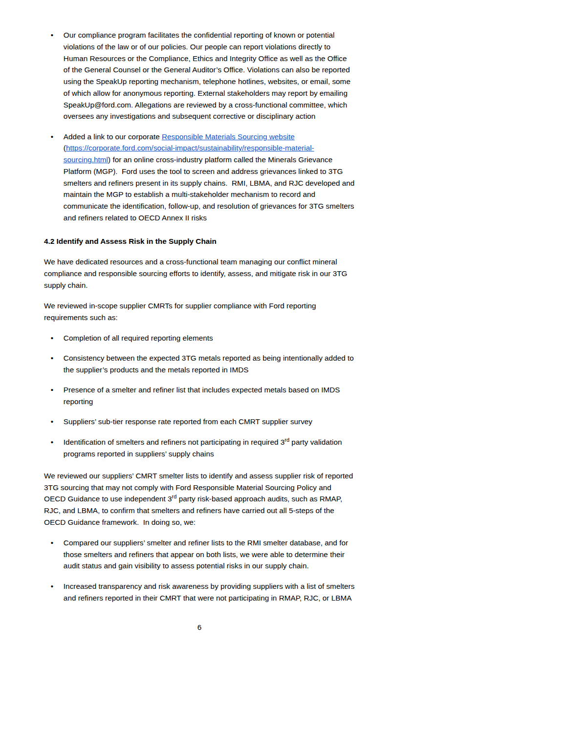Our compliance program facilitates the confidential reporting of known or potential violations of the law or of our policies. Our people can report violations directly to Human Resources or the Compliance, Ethics and Integrity Office as well as the Office of the General Counsel or the General Auditor’s Office. Violations can also be reported using the SpeakUp reporting mechanism, telephone hotlines, websites, or email, some of which allow for anonymous reporting. External stakeholders may report by emailing SpeakUp@ford.com. Allegations are reviewed by a cross-functional committee, which oversees any investigations and subsequent corrective or disciplinary action
Added a link to our corporate Responsible Materials Sourcing website (https://corporate.ford.com/social-impact/sustainability/responsible-material-sourcing.html) for an online cross-industry platform called the Minerals Grievance Platform (MGP). Ford uses the tool to screen and address grievances linked to 3TG smelters and refiners present in its supply chains. RMI, LBMA, and RJC developed and maintain the MGP to establish a multi-stakeholder mechanism to record and communicate the identification, follow-up, and resolution of grievances for 3TG smelters and refiners related to OECD Annex II risks
4.2 Identify and Assess Risk in the Supply Chain
We have dedicated resources and a cross-functional team managing our conflict mineral compliance and responsible sourcing efforts to identify, assess, and mitigate risk in our 3TG supply chain.
We reviewed in-scope supplier CMRTs for supplier compliance with Ford reporting requirements such as:
Completion of all required reporting elements
Consistency between the expected 3TG metals reported as being intentionally added to the supplier’s products and the metals reported in IMDS
Presence of a smelter and refiner list that includes expected metals based on IMDS reporting
Suppliers’ sub-tier response rate reported from each CMRT supplier survey
Identification of smelters and refiners not participating in required 3rd party validation programs reported in suppliers’ supply chains
We reviewed our suppliers’ CMRT smelter lists to identify and assess supplier risk of reported 3TG sourcing that may not comply with Ford Responsible Material Sourcing Policy and OECD Guidance to use independent 3rd party risk-based approach audits, such as RMAP, RJC, and LBMA, to confirm that smelters and refiners have carried out all 5-steps of the OECD Guidance framework. In doing so, we:
Compared our suppliers’ smelter and refiner lists to the RMI smelter database, and for those smelters and refiners that appear on both lists, we were able to determine their audit status and gain visibility to assess potential risks in our supply chain.
Increased transparency and risk awareness by providing suppliers with a list of smelters and refiners reported in their CMRT that were not participating in RMAP, RJC, or LBMA
6